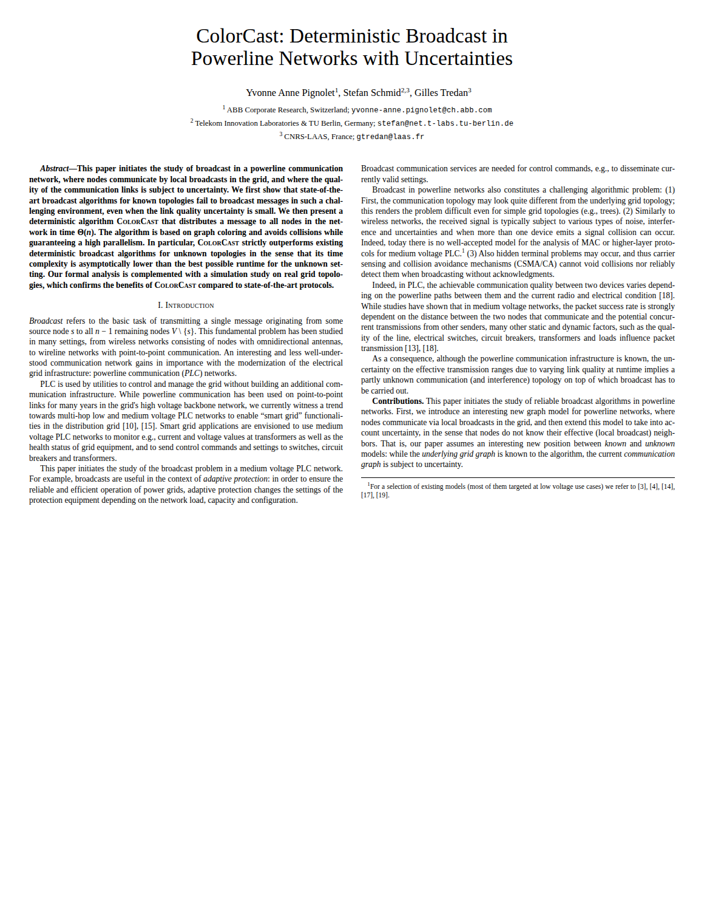ColorCast: Deterministic Broadcast in
Powerline Networks with Uncertainties
Yvonne Anne Pignolet1, Stefan Schmid2,3, Gilles Tredan3
1 ABB Corporate Research, Switzerland; yvonne-anne.pignolet@ch.abb.com
2 Telekom Innovation Laboratories & TU Berlin, Germany; stefan@net.t-labs.tu-berlin.de
3 CNRS-LAAS, France; gtredan@laas.fr
Abstract—This paper initiates the study of broadcast in a powerline communication network, where nodes communicate by local broadcasts in the grid, and where the quality of the communication links is subject to uncertainty. We first show that state-of-the-art broadcast algorithms for known topologies fail to broadcast messages in such a challenging environment, even when the link quality uncertainty is small. We then present a deterministic algorithm ColorCast that distributes a message to all nodes in the network in time Θ(n). The algorithm is based on graph coloring and avoids collisions while guaranteeing a high parallelism. In particular, ColorCast strictly outperforms existing deterministic broadcast algorithms for unknown topologies in the sense that its time complexity is asymptotically lower than the best possible runtime for the unknown setting. Our formal analysis is complemented with a simulation study on real grid topologies, which confirms the benefits of ColorCast compared to state-of-the-art protocols.
I. Introduction
Broadcast refers to the basic task of transmitting a single message originating from some source node s to all n − 1 remaining nodes V \ {s}. This fundamental problem has been studied in many settings, from wireless networks consisting of nodes with omnidirectional antennas, to wireline networks with point-to-point communication. An interesting and less well-understood communication network gains in importance with the modernization of the electrical grid infrastructure: powerline communication (PLC) networks.
PLC is used by utilities to control and manage the grid without building an additional communication infrastructure. While powerline communication has been used on point-to-point links for many years in the grid's high voltage backbone network, we currently witness a trend towards multi-hop low and medium voltage PLC networks to enable “smart grid” functionalities in the distribution grid [10], [15]. Smart grid applications are envisioned to use medium voltage PLC networks to monitor e.g., current and voltage values at transformers as well as the health status of grid equipment, and to send control commands and settings to switches, circuit breakers and transformers.
This paper initiates the study of the broadcast problem in a medium voltage PLC network. For example, broadcasts are useful in the context of adaptive protection: in order to ensure the reliable and efficient operation of power grids, adaptive protection changes the settings of the protection equipment depending on the network load, capacity and configuration.
Broadcast communication services are needed for control commands, e.g., to disseminate currently valid settings.
Broadcast in powerline networks also constitutes a challenging algorithmic problem: (1) First, the communication topology may look quite different from the underlying grid topology; this renders the problem difficult even for simple grid topologies (e.g., trees). (2) Similarly to wireless networks, the received signal is typically subject to various types of noise, interference and uncertainties and when more than one device emits a signal collision can occur. Indeed, today there is no well-accepted model for the analysis of MAC or higher-layer protocols for medium voltage PLC.1 (3) Also hidden terminal problems may occur, and thus carrier sensing and collision avoidance mechanisms (CSMA/CA) cannot void collisions nor reliably detect them when broadcasting without acknowledgments.
Indeed, in PLC, the achievable communication quality between two devices varies depending on the powerline paths between them and the current radio and electrical condition [18]. While studies have shown that in medium voltage networks, the packet success rate is strongly dependent on the distance between the two nodes that communicate and the potential concurrent transmissions from other senders, many other static and dynamic factors, such as the quality of the line, electrical switches, circuit breakers, transformers and loads influence packet transmission [13], [18].
As a consequence, although the powerline communication infrastructure is known, the uncertainty on the effective transmission ranges due to varying link quality at runtime implies a partly unknown communication (and interference) topology on top of which broadcast has to be carried out.
Contributions. This paper initiates the study of reliable broadcast algorithms in powerline networks. First, we introduce an interesting new graph model for powerline networks, where nodes communicate via local broadcasts in the grid, and then extend this model to take into account uncertainty, in the sense that nodes do not know their effective (local broadcast) neighbors. That is, our paper assumes an interesting new position between known and unknown models: while the underlying grid graph is known to the algorithm, the current communication graph is subject to uncertainty.
1For a selection of existing models (most of them targeted at low voltage use cases) we refer to [3], [4], [14], [17], [19].